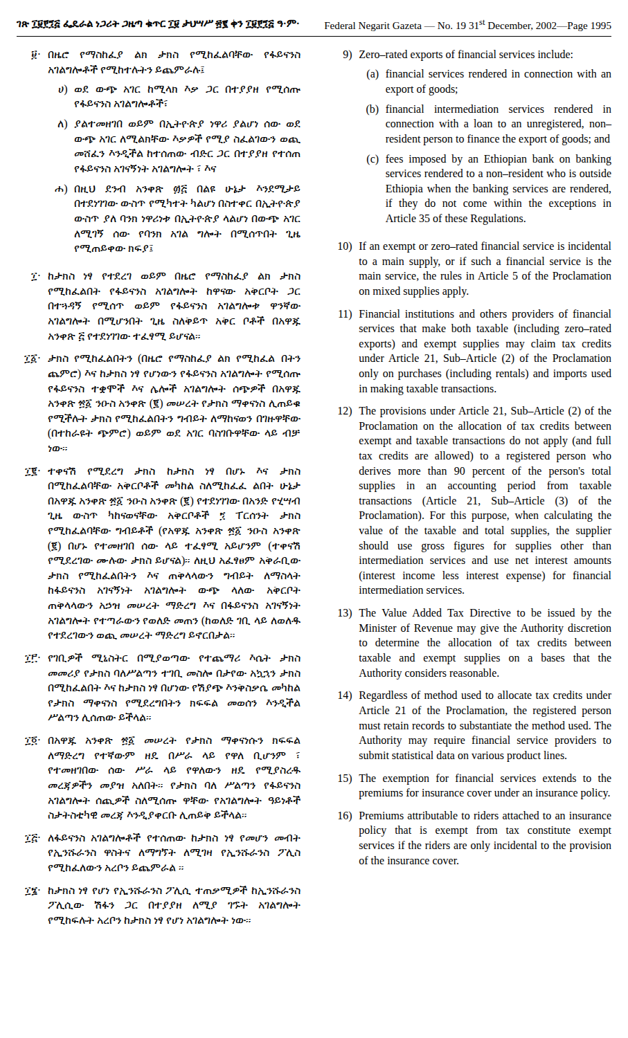ገጽ ፲፱፻፺፭ ፌዴራል ነጋሪት ጋዜጣ ቁጥር ፲፱ ታህሣሥ ፳፪ ቀን ፲፱፻፺፭ ዓ·ም·
Federal Negarit Gazeta — No. 19 31st December, 2002—Page 1995
፱· በዜሮ የማስከፈያ ልክ ታክስ የሚከፈልባቸው የፋይናንስ አገልግሎቶች የሚከተሉትን ይጨምራሉ፤
ሀ) ወደ ውጭ አገር ከሚላክ እቃ ጋር በተያያዘ የሚሰጡ የፋይናንስ አገልግሎቶች፣
ለ) ያልተመዘገበ ወይም በኢትዮጵያ ነዋሪ ያልሆነ ሰው ወደ ውጭ አገር ለሚልክቸው እቃዎች የሚያ ስፈልገውን ወጪ መሸፈን እንዲችል ከተሰጠው ብድር ጋር በተያያዘ የተሰጠ የፋይናንስ አገናኝነት አገልግሎት ፣ እና
ሐ) በዚህ ደንብ አንቀጽ ፴፭ በልዩ ሁኔታ እንደሚታይ በተደነገገው ውስጥ የሚካተት ካልሆነ በስተቀር በኢትዮጵያ ውስጥ ያለ ባንክ ነዋሪነቱ በኢትዮጵያ ላልሆነ በውጭ አገር ለሚገኝ ሰው የባንክ አገል ግሎት በሚሰጥበት ጊዜ የሚጠይቀው ክፍያ፤
፲· ከታክስ ነፃ የተደረገ ወይም በዜሮ የማስከፈያ ልክ ታክስ የሚከፈልበት የፋይናንስ አገልግሎት ከዋናው አቅርቦት ጋር በተጓዳኝ የሚሰጥ ወይም የፋይናንስ አገልግሎቱ ዋንኛው አገልግሎት በሚሆንበት ጊዜ ስለቅይጥ አቅር ቦቶች በአዋጁ አንቀጽ ፭ የተደነገገው ተፈፃሚ ይሆናል።
፲፩· ታክስ የሚከፈልበትን (በዜሮ የማስከፈያ ልክ የሚከፈል በትን ጨምሮ) እና ከታክስ ነፃ የሆነውን የፋይናንስ አገልግሎት የሚሰጡ የፋይናንስ ተቋሞች እና ሌሎች አገልግሎት ሰጭዎች በአዋጁ አንቀጽ ፳፩ ንዑስ አንቀጽ (፪) መሠረት የታክስ ማቀናነስ ሊጠይቁ የሚችሉት ታክስ የሚከፈልበትን ግብይት ለማከናወን በገዙዋቸው (በተከራዩት ጭምሮ) ወይም ወደ አገር ባስገቡዋቸው ላይ ብቻ ነው።
፲፪· ተቀናሽ የሚደረግ ታክስ ከታክስ ነፃ በሆኑ እና ታክስ በሚከፈልባቸው አቅርቦቶች መካከል ስለሚከፈፈ ልበት ሁኔታ በአዋጁ አንቀጽ ፳፩ ንዑስ አንቀጽ (፪) የተደነገገው በአንድ የሂሣብ ጊዜ ውስጥ ካከናወናቸው አቅርቦቶች ፺ ፐርሰንት ታክስ የሚከፈልባቸው ግብይቶች (የአዋጁ አንቀጽ ፳፩ ንዑስ አንቀጽ (፪) በሆኑ የተመዘገበ ሰው ላይ ተፈፃሚ አይሆንም (ተቀናሽ የሚደረገው ሙሉው ታክስ ይሆናል)። ለዚህ አፈፃፀም አቅራቢው ታክስ የሚከፈልበትን እና ጠቅላላውን ግብይት ለማስላት ከፋይናንስ አገናኝነት አገልግሎት ውጭ ላለው አቅርቦት ጠቅላላውን አኃዝ መሠረት ማድረግ እና በፋይናንስ አገናኝነት አገልግሎት የተጣራውን የወለድ መጠን (ከወለድ ገቢ ላይ ለወለዱ የተደረገውን ወጪ መሠረት ማድረግ ይኖርበታል።
፲፫· የገቢዎች ሚኒስትር በሚያወጣው የተጨማሪ እሴት ታክስ መመሪያ የታክስ ባለሥልጣን ተገቢ መስሎ በታየው አኳኋን ታክስ በሚከፈልበት እና ከታክስ ነፃ በሆነው የሽያጭ እንቅስቃሴ መካከል የታክስ ማቀናነስ የሚደረግበትን ክፍፍል መወሰን እንዲችል ሥልጣን ሊሰጠው ይችላል።
፲፬· በአዋጁ አንቀጽ ፳፩ መሠረት የታክስ ማቀናነሱን ክፍፍል ለማድረግ የተኛውም ዘዴ በሥራ ላይ የዋለ ቢሆንም ፣ የተመዘገበው ሰው ሥራ ላይ የዋለውን ዘዴ የሚያስረዱ መረጃዎችን መያዝ አለበት። የታክስ ባለ ሥልጣን የፋይናንስ አገልግሎት ሰጪዎች ስለሚሰጡ ዋቸው የአገልግሎት ዓይነቶች ስታትስቲካዊ መረጃ እንዲያቀርቡ ሊጠይቅ ይችላል።
፲፭· ለፋይናንስ አገልግሎቶች የተሰጠው ከታክስ ነፃ የመሆን መብት የኢንሹራንስ ዋስትና ለማግኘት ለሚገዛ የኢንሹራንስ ፖሊስ የሚከፈለውን አረቦን ይጨምራል ።
፲፮· ከታክስ ነፃ የሆነ የኢንሹራንስ ፖሊሲ ተጠቃሚዎች ከኢንሹራንስ ፖሊሲው ሽፋን ጋር በተያያዘ ለሚያ ገኙት አገልግሎት የሚከፍሉት አረቦን ከታክስ ነፃ የሆነ አገልግሎት ነው።
9) Zero–rated exports of financial services include:
(a) financial services rendered in connection with an export of goods;
(b) financial intermediation services rendered in connection with a loan to an unregistered, non–resident person to finance the export of goods; and
(c) fees imposed by an Ethiopian bank on banking services rendered to a non–resident who is outside Ethiopia when the banking services are rendered, if they do not come within the exceptions in Article 35 of these Regulations.
10) If an exempt or zero–rated financial service is incidental to a main supply, or if such a financial service is the main service, the rules in Article 5 of the Proclamation on mixed supplies apply.
11) Financial institutions and others providers of financial services that make both taxable (including zero–rated exports) and exempt supplies may claim tax credits under Article 21, Sub–Article (2) of the Proclamation only on purchases (including rentals) and imports used in making taxable transactions.
12) The provisions under Article 21, Sub–Article (2) of the Proclamation on the allocation of tax credits between exempt and taxable transactions do not apply (and full tax credits are allowed) to a registered person who derives more than 90 percent of the person's total supplies in an accounting period from taxable transactions (Article 21, Sub–Article (3) of the Proclamation). For this purpose, when calculating the value of the taxable and total supplies, the supplier should use gross figures for supplies other than intermediation services and use net interest amounts (interest income less interest expense) for financial intermediation services.
13) The Value Added Tax Directive to be issued by the Minister of Revenue may give the Authority discretion to determine the allocation of tax credits between taxable and exempt supplies on a bases that the Authority considers reasonable.
14) Regardless of method used to allocate tax credits under Article 21 of the Proclamation, the registered person must retain records to substantiate the method used. The Authority may require financial service providers to submit statistical data on various product lines.
15) The exemption for financial services extends to the premiums for insurance cover under an insurance policy.
16) Premiums attributable to riders attached to an insurance policy that is exempt from tax constitute exempt services if the riders are only incidental to the provision of the insurance cover.